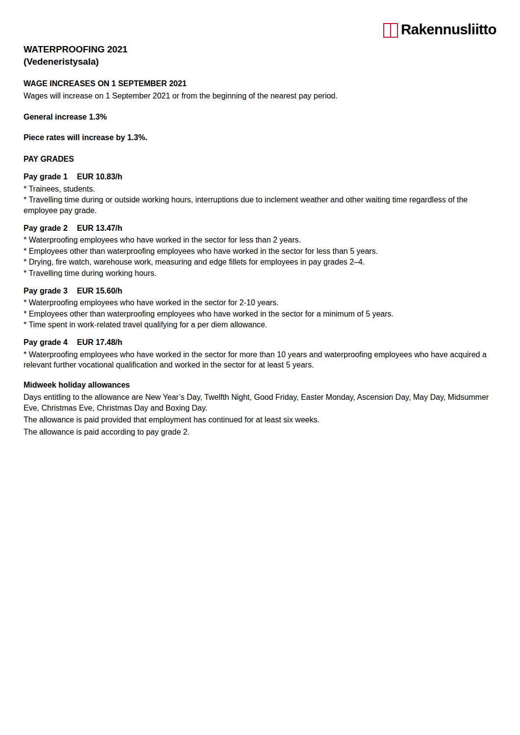Rakennusliitto
WATERPROOFING 2021 (Vedeneristysala)
WAGE INCREASES ON 1 SEPTEMBER 2021
Wages will increase on 1 September 2021 or from the beginning of the nearest pay period.
General increase 1.3%
Piece rates will increase by 1.3%.
PAY GRADES
Pay grade 1EUR 10.83/h
Trainees, students.
Travelling time during or outside working hours, interruptions due to inclement weather and other waiting time regardless of the employee pay grade.
Pay grade 2EUR 13.47/h
Waterproofing employees who have worked in the sector for less than 2 years.
Employees other than waterproofing employees who have worked in the sector for less than 5 years.
Drying, fire watch, warehouse work, measuring and edge fillets for employees in pay grades 2–4.
Travelling time during working hours.
Pay grade 3EUR 15.60/h
Waterproofing employees who have worked in the sector for 2-10 years.
Employees other than waterproofing employees who have worked in the sector for a minimum of 5 years.
Time spent in work-related travel qualifying for a per diem allowance.
Pay grade 4EUR 17.48/h
Waterproofing employees who have worked in the sector for more than 10 years and waterproofing employees who have acquired a relevant further vocational qualification and worked in the sector for at least 5 years.
Midweek holiday allowances
Days entitling to the allowance are New Year’s Day, Twelfth Night, Good Friday, Easter Monday, Ascension Day, May Day, Midsummer Eve, Christmas Eve, Christmas Day and Boxing Day.
The allowance is paid provided that employment has continued for at least six weeks.
The allowance is paid according to pay grade 2.